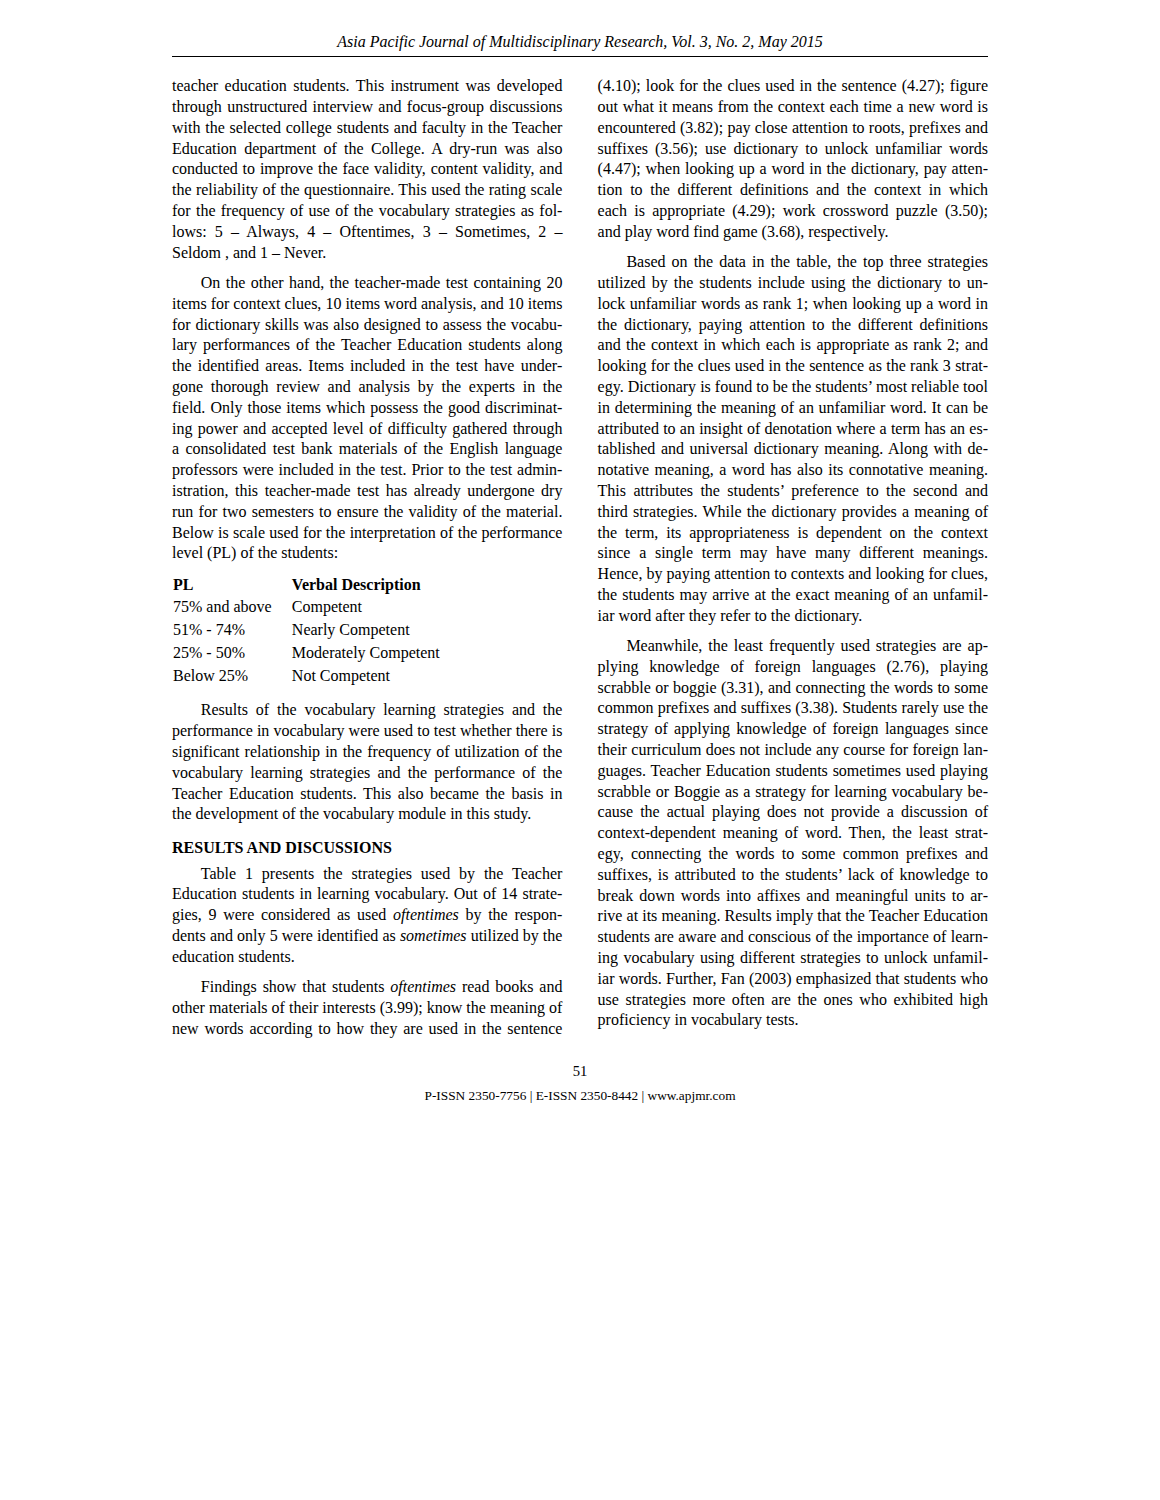Asia Pacific Journal of Multidisciplinary Research, Vol. 3, No. 2, May 2015
teacher education students. This instrument was developed through unstructured interview and focus-group discussions with the selected college students and faculty in the Teacher Education department of the College. A dry-run was also conducted to improve the face validity, content validity, and the reliability of the questionnaire. This used the rating scale for the frequency of use of the vocabulary strategies as follows: 5 – Always, 4 – Oftentimes, 3 – Sometimes, 2 – Seldom , and 1 – Never.
On the other hand, the teacher-made test containing 20 items for context clues, 10 items word analysis, and 10 items for dictionary skills was also designed to assess the vocabulary performances of the Teacher Education students along the identified areas. Items included in the test have undergone thorough review and analysis by the experts in the field. Only those items which possess the good discriminating power and accepted level of difficulty gathered through a consolidated test bank materials of the English language professors were included in the test. Prior to the test administration, this teacher-made test has already undergone dry run for two semesters to ensure the validity of the material. Below is scale used for the interpretation of the performance level (PL) of the students:
| PL | Verbal Description |
| --- | --- |
| 75% and above | Competent |
| 51% - 74% | Nearly Competent |
| 25% - 50% | Moderately Competent |
| Below 25% | Not Competent |
Results of the vocabulary learning strategies and the performance in vocabulary were used to test whether there is significant relationship in the frequency of utilization of the vocabulary learning strategies and the performance of the Teacher Education students. This also became the basis in the development of the vocabulary module in this study.
Results and Discussions
Table 1 presents the strategies used by the Teacher Education students in learning vocabulary. Out of 14 strategies, 9 were considered as used oftentimes by the respondents and only 5 were identified as sometimes utilized by the education students.
Findings show that students oftentimes read books and other materials of their interests (3.99); know the meaning of new words according to how they are used in the sentence (4.10); look for the clues used in the sentence (4.27); figure out what it means from the context each time a new word is encountered (3.82); pay close attention to roots, prefixes and suffixes (3.56); use dictionary to unlock unfamiliar words (4.47); when looking up a word in the dictionary, pay attention to the different definitions and the context in which each is appropriate (4.29); work crossword puzzle (3.50); and play word find game (3.68), respectively.
Based on the data in the table, the top three strategies utilized by the students include using the dictionary to unlock unfamiliar words as rank 1; when looking up a word in the dictionary, paying attention to the different definitions and the context in which each is appropriate as rank 2; and looking for the clues used in the sentence as the rank 3 strategy. Dictionary is found to be the students’ most reliable tool in determining the meaning of an unfamiliar word. It can be attributed to an insight of denotation where a term has an established and universal dictionary meaning. Along with denotative meaning, a word has also its connotative meaning. This attributes the students’ preference to the second and third strategies. While the dictionary provides a meaning of the term, its appropriateness is dependent on the context since a single term may have many different meanings. Hence, by paying attention to contexts and looking for clues, the students may arrive at the exact meaning of an unfamiliar word after they refer to the dictionary.
Meanwhile, the least frequently used strategies are applying knowledge of foreign languages (2.76), playing scrabble or boggie (3.31), and connecting the words to some common prefixes and suffixes (3.38). Students rarely use the strategy of applying knowledge of foreign languages since their curriculum does not include any course for foreign languages. Teacher Education students sometimes used playing scrabble or Boggie as a strategy for learning vocabulary because the actual playing does not provide a discussion of context-dependent meaning of word. Then, the least strategy, connecting the words to some common prefixes and suffixes, is attributed to the students’ lack of knowledge to break down words into affixes and meaningful units to arrive at its meaning. Results imply that the Teacher Education students are aware and conscious of the importance of learning vocabulary using different strategies to unlock unfamiliar words. Further, Fan (2003) emphasized that students who use strategies more often are the ones who exhibited high proficiency in vocabulary tests.
51 P-ISSN 2350-7756 | E-ISSN 2350-8442 | www.apjmr.com